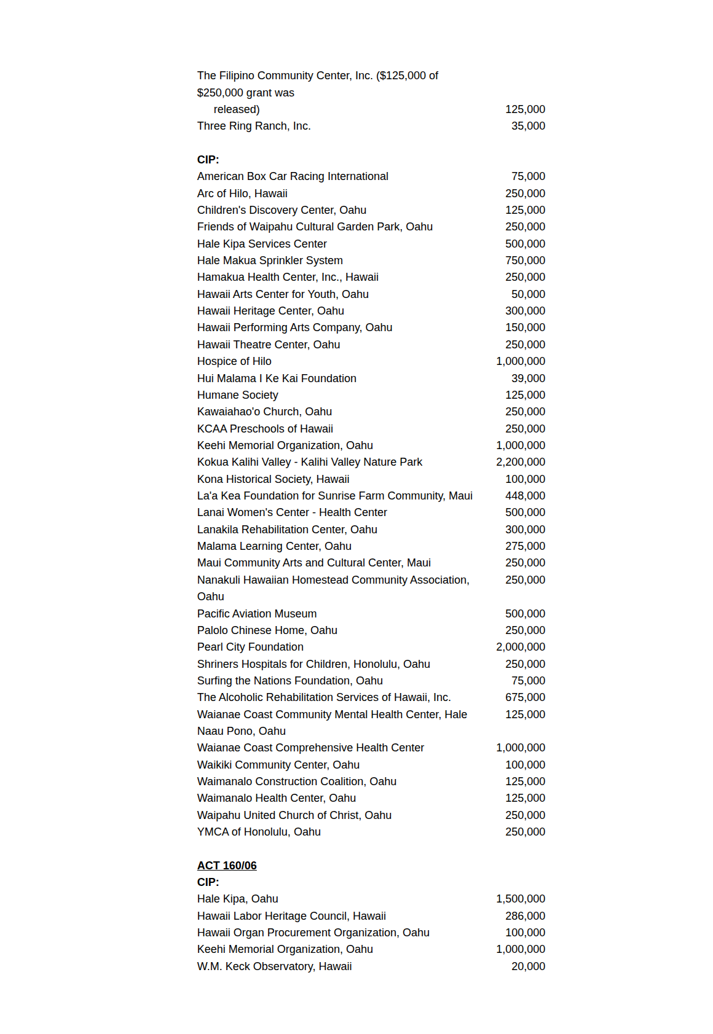| The Filipino Community Center, Inc. ($125,000 of $250,000 grant was | |
| released) | 125,000 |
| Three Ring Ranch, Inc. | 35,000 |
| CIP: | |
| American Box Car Racing International | 75,000 |
| Arc of Hilo, Hawaii | 250,000 |
| Children's Discovery Center, Oahu | 125,000 |
| Friends of Waipahu Cultural Garden Park, Oahu | 250,000 |
| Hale Kipa Services Center | 500,000 |
| Hale Makua Sprinkler System | 750,000 |
| Hamakua Health Center, Inc., Hawaii | 250,000 |
| Hawaii Arts Center for Youth, Oahu | 50,000 |
| Hawaii Heritage Center, Oahu | 300,000 |
| Hawaii Performing Arts Company, Oahu | 150,000 |
| Hawaii Theatre Center, Oahu | 250,000 |
| Hospice of Hilo | 1,000,000 |
| Hui Malama I Ke Kai Foundation | 39,000 |
| Humane Society | 125,000 |
| Kawaiahao'o Church, Oahu | 250,000 |
| KCAA Preschools of Hawaii | 250,000 |
| Keehi Memorial Organization, Oahu | 1,000,000 |
| Kokua Kalihi Valley - Kalihi Valley Nature Park | 2,200,000 |
| Kona Historical Society, Hawaii | 100,000 |
| La'a Kea Foundation for Sunrise Farm Community, Maui | 448,000 |
| Lanai Women's Center - Health Center | 500,000 |
| Lanakila Rehabilitation Center, Oahu | 300,000 |
| Malama Learning Center, Oahu | 275,000 |
| Maui Community Arts and Cultural Center, Maui | 250,000 |
| Nanakuli Hawaiian Homestead Community Association, Oahu | 250,000 |
| Pacific Aviation Museum | 500,000 |
| Palolo Chinese Home, Oahu | 250,000 |
| Pearl City Foundation | 2,000,000 |
| Shriners Hospitals for Children, Honolulu, Oahu | 250,000 |
| Surfing the Nations Foundation, Oahu | 75,000 |
| The Alcoholic Rehabilitation Services of Hawaii, Inc. | 675,000 |
| Waianae Coast Community Mental Health Center, Hale Naau Pono, Oahu | 125,000 |
| Waianae Coast Comprehensive Health Center | 1,000,000 |
| Waikiki Community Center, Oahu | 100,000 |
| Waimanalo Construction Coalition, Oahu | 125,000 |
| Waimanalo Health Center, Oahu | 125,000 |
| Waipahu United Church of Christ, Oahu | 250,000 |
| YMCA of Honolulu, Oahu | 250,000 |
| ACT 160/06 | |
| CIP: | |
| Hale Kipa, Oahu | 1,500,000 |
| Hawaii Labor Heritage Council, Hawaii | 286,000 |
| Hawaii Organ Procurement Organization, Oahu | 100,000 |
| Keehi Memorial Organization, Oahu | 1,000,000 |
| W.M. Keck Observatory, Hawaii | 20,000 |